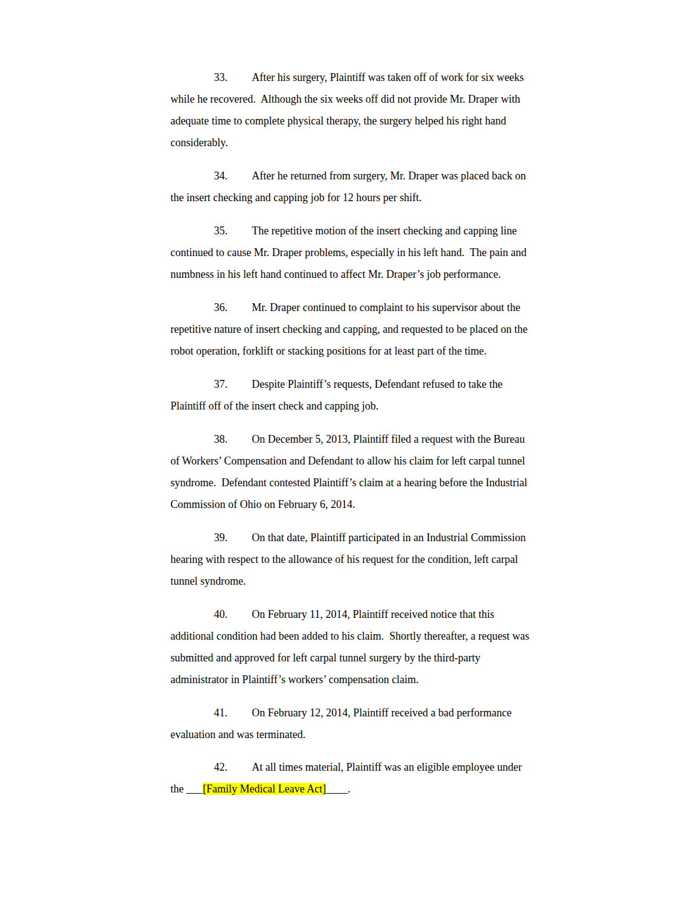33. After his surgery, Plaintiff was taken off of work for six weeks while he recovered. Although the six weeks off did not provide Mr. Draper with adequate time to complete physical therapy, the surgery helped his right hand considerably.
34. After he returned from surgery, Mr. Draper was placed back on the insert checking and capping job for 12 hours per shift.
35. The repetitive motion of the insert checking and capping line continued to cause Mr. Draper problems, especially in his left hand. The pain and numbness in his left hand continued to affect Mr. Draper’s job performance.
36. Mr. Draper continued to complaint to his supervisor about the repetitive nature of insert checking and capping, and requested to be placed on the robot operation, forklift or stacking positions for at least part of the time.
37. Despite Plaintiff’s requests, Defendant refused to take the Plaintiff off of the insert check and capping job.
38. On December 5, 2013, Plaintiff filed a request with the Bureau of Workers’ Compensation and Defendant to allow his claim for left carpal tunnel syndrome. Defendant contested Plaintiff’s claim at a hearing before the Industrial Commission of Ohio on February 6, 2014.
39. On that date, Plaintiff participated in an Industrial Commission hearing with respect to the allowance of his request for the condition, left carpal tunnel syndrome.
40. On February 11, 2014, Plaintiff received notice that this additional condition had been added to his claim. Shortly thereafter, a request was submitted and approved for left carpal tunnel surgery by the third-party administrator in Plaintiff’s workers’ compensation claim.
41. On February 12, 2014, Plaintiff received a bad performance evaluation and was terminated.
42. At all times material, Plaintiff was an eligible employee under the ___[Family Medical Leave Act]____.